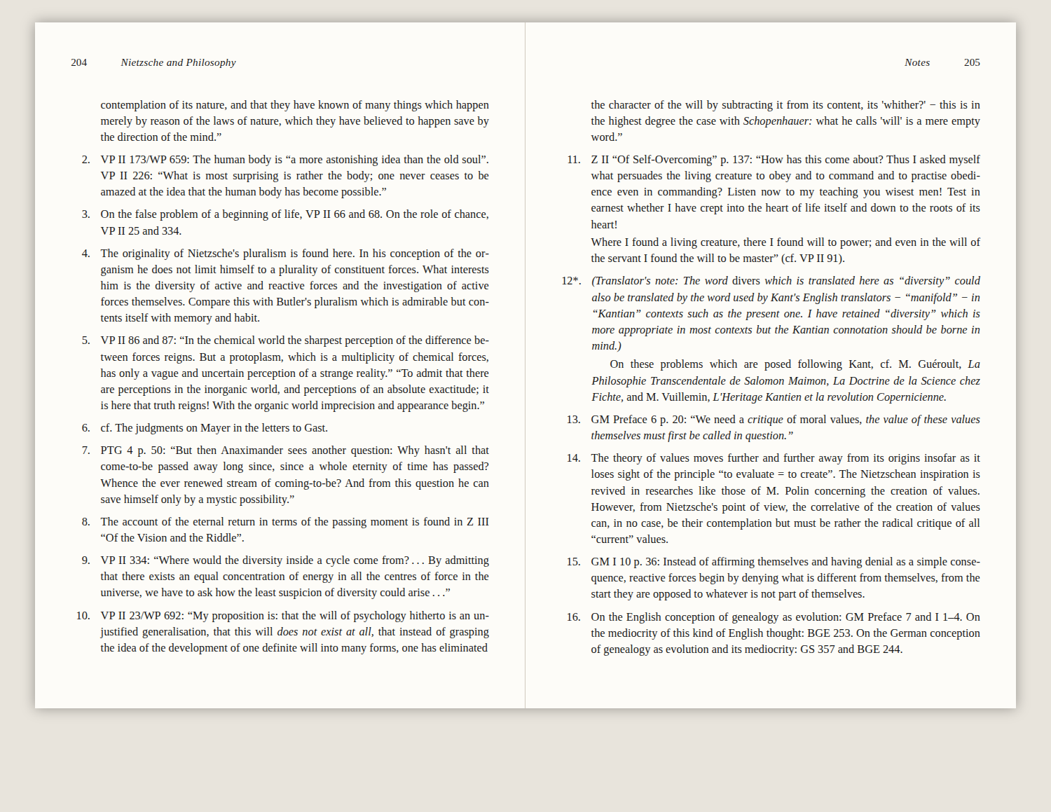204 Nietzsche and Philosophy
contemplation of its nature, and that they have known of many things which happen merely by reason of the laws of nature, which they have believed to happen save by the direction of the mind.”
2. VP II 173/WP 659: The human body is “a more astonishing idea than the old soul”. VP II 226: “What is most surprising is rather the body; one never ceases to be amazed at the idea that the human body has become possible.”
3. On the false problem of a beginning of life, VP II 66 and 68. On the role of chance, VP II 25 and 334.
4. The originality of Nietzsche's pluralism is found here. In his conception of the organism he does not limit himself to a plurality of constituent forces. What interests him is the diversity of active and reactive forces and the investigation of active forces themselves. Compare this with Butler's pluralism which is admirable but contents itself with memory and habit.
5. VP II 86 and 87: “In the chemical world the sharpest perception of the difference between forces reigns. But a protoplasm, which is a multiplicity of chemical forces, has only a vague and uncertain perception of a strange reality.” “To admit that there are perceptions in the inorganic world, and perceptions of an absolute exactitude; it is here that truth reigns! With the organic world imprecision and appearance begin.”
6. cf. The judgments on Mayer in the letters to Gast.
7. PTG 4 p. 50: “But then Anaximander sees another question: Why hasn't all that come-to-be passed away long since, since a whole eternity of time has passed? Whence the ever renewed stream of coming-to-be? And from this question he can save himself only by a mystic possibility.”
8. The account of the eternal return in terms of the passing moment is found in Z III “Of the Vision and the Riddle”.
9. VP II 334: “Where would the diversity inside a cycle come from? . . . By admitting that there exists an equal concentration of energy in all the centres of force in the universe, we have to ask how the least suspicion of diversity could arise . . .”
10. VP II 23/WP 692: “My proposition is: that the will of psychology hitherto is an unjustified generalisation, that this will does not exist at all, that instead of grasping the idea of the development of one definite will into many forms, one has eliminated
Notes 205
the character of the will by subtracting it from its content, its 'whither?' − this is in the highest degree the case with Schopenhauer: what he calls 'will' is a mere empty word.”
11. Z II “Of Self-Overcoming” p. 137: “How has this come about? Thus I asked myself what persuades the living creature to obey and to command and to practise obedience even in commanding? Listen now to my teaching you wisest men! Test in earnest whether I have crept into the heart of life itself and down to the roots of its heart! Where I found a living creature, there I found will to power; and even in the will of the servant I found the will to be master” (cf. VP II 91).
12*. (Translator's note: The word divers which is translated here as “diversity” could also be translated by the word used by Kant's English translators − “manifold” − in “Kantian” contexts such as the present one. I have retained “diversity” which is more appropriate in most contexts but the Kantian connotation should be borne in mind.) On these problems which are posed following Kant, cf. M. Guéroult, La Philosophie Transcendentale de Salomon Maimon, La Doctrine de la Science chez Fichte, and M. Vuillemin, L'Heritage Kantien et la revolution Copernicienne.
13. GM Preface 6 p. 20: “We need a critique of moral values, the value of these values themselves must first be called in question.”
14. The theory of values moves further and further away from its origins insofar as it loses sight of the principle “to evaluate = to create”. The Nietzschean inspiration is revived in researches like those of M. Polin concerning the creation of values. However, from Nietzsche's point of view, the correlative of the creation of values can, in no case, be their contemplation but must be rather the radical critique of all “current” values.
15. GM I 10 p. 36: Instead of affirming themselves and having denial as a simple consequence, reactive forces begin by denying what is different from themselves, from the start they are opposed to whatever is not part of themselves.
16. On the English conception of genealogy as evolution: GM Preface 7 and I 1–4. On the mediocrity of this kind of English thought: BGE 253. On the German conception of genealogy as evolution and its mediocrity: GS 357 and BGE 244.